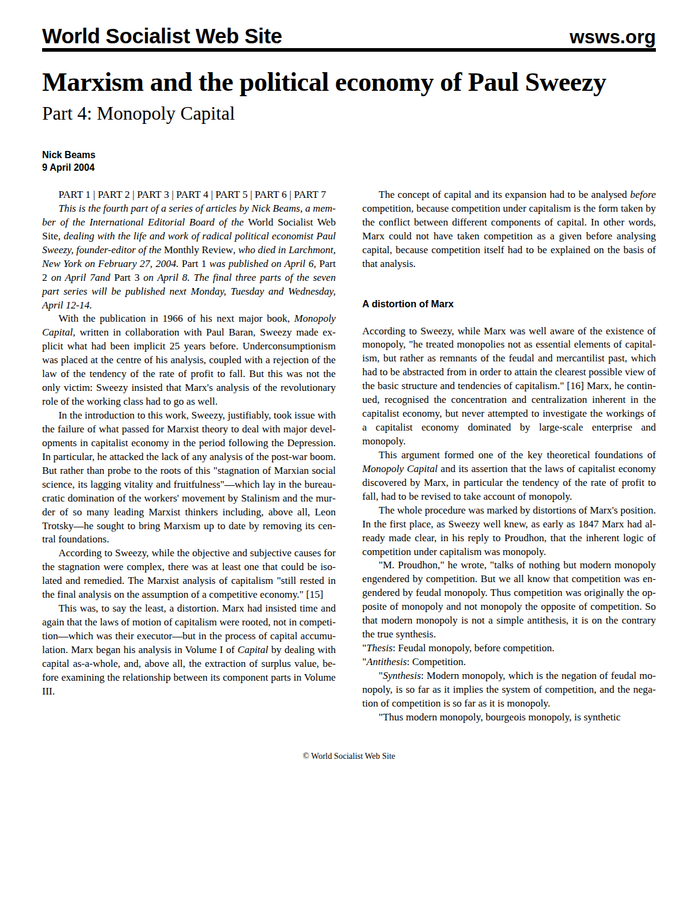World Socialist Web Site
wsws.org
Marxism and the political economy of Paul Sweezy
Part 4: Monopoly Capital
Nick Beams
9 April 2004
PART 1 | PART 2 | PART 3 | PART 4 | PART 5 | PART 6 | PART 7
This is the fourth part of a series of articles by Nick Beams, a member of the International Editorial Board of the World Socialist Web Site, dealing with the life and work of radical political economist Paul Sweezy, founder-editor of the Monthly Review, who died in Larchmont, New York on February 27, 2004. Part 1 was published on April 6, Part 2 on April 7and Part 3 on April 8. The final three parts of the seven part series will be published next Monday, Tuesday and Wednesday, April 12-14.
With the publication in 1966 of his next major book, Monopoly Capital, written in collaboration with Paul Baran, Sweezy made explicit what had been implicit 25 years before. Underconsumptionism was placed at the centre of his analysis, coupled with a rejection of the law of the tendency of the rate of profit to fall. But this was not the only victim: Sweezy insisted that Marx's analysis of the revolutionary role of the working class had to go as well.
In the introduction to this work, Sweezy, justifiably, took issue with the failure of what passed for Marxist theory to deal with major developments in capitalist economy in the period following the Depression. In particular, he attacked the lack of any analysis of the post-war boom. But rather than probe to the roots of this "stagnation of Marxian social science, its lagging vitality and fruitfulness"—which lay in the bureaucratic domination of the workers' movement by Stalinism and the murder of so many leading Marxist thinkers including, above all, Leon Trotsky—he sought to bring Marxism up to date by removing its central foundations.
According to Sweezy, while the objective and subjective causes for the stagnation were complex, there was at least one that could be isolated and remedied. The Marxist analysis of capitalism "still rested in the final analysis on the assumption of a competitive economy." [15]
This was, to say the least, a distortion. Marx had insisted time and again that the laws of motion of capitalism were rooted, not in competition—which was their executor—but in the process of capital accumulation. Marx began his analysis in Volume I of Capital by dealing with capital as-a-whole, and, above all, the extraction of surplus value, before examining the relationship between its component parts in Volume III.
The concept of capital and its expansion had to be analysed before competition, because competition under capitalism is the form taken by the conflict between different components of capital. In other words, Marx could not have taken competition as a given before analysing capital, because competition itself had to be explained on the basis of that analysis.
A distortion of Marx
According to Sweezy, while Marx was well aware of the existence of monopoly, "he treated monopolies not as essential elements of capitalism, but rather as remnants of the feudal and mercantilist past, which had to be abstracted from in order to attain the clearest possible view of the basic structure and tendencies of capitalism." [16] Marx, he continued, recognised the concentration and centralization inherent in the capitalist economy, but never attempted to investigate the workings of a capitalist economy dominated by large-scale enterprise and monopoly.
This argument formed one of the key theoretical foundations of Monopoly Capital and its assertion that the laws of capitalist economy discovered by Marx, in particular the tendency of the rate of profit to fall, had to be revised to take account of monopoly.
The whole procedure was marked by distortions of Marx's position. In the first place, as Sweezy well knew, as early as 1847 Marx had already made clear, in his reply to Proudhon, that the inherent logic of competition under capitalism was monopoly.
"M. Proudhon," he wrote, "talks of nothing but modern monopoly engendered by competition. But we all know that competition was engendered by feudal monopoly. Thus competition was originally the opposite of monopoly and not monopoly the opposite of competition. So that modern monopoly is not a simple antithesis, it is on the contrary the true synthesis.
"Thesis: Feudal monopoly, before competition.
"Antithesis: Competition.
"Synthesis: Modern monopoly, which is the negation of feudal monopoly, is so far as it implies the system of competition, and the negation of competition is so far as it is monopoly.
"Thus modern monopoly, bourgeois monopoly, is synthetic
© World Socialist Web Site